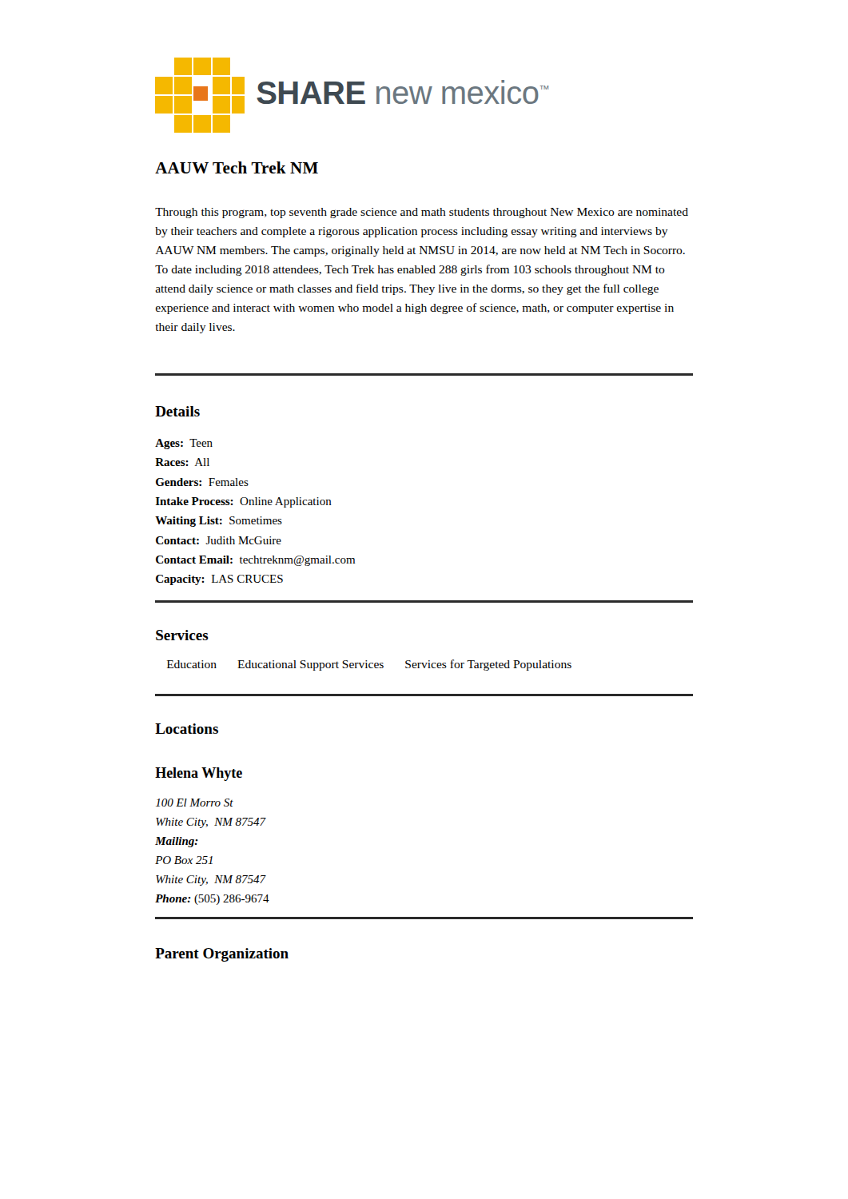SHARE new mexico™
AAUW Tech Trek NM
Through this program, top seventh grade science and math students throughout New Mexico are nominated by their teachers and complete a rigorous application process including essay writing and interviews by AAUW NM members. The camps, originally held at NMSU in 2014, are now held at NM Tech in Socorro. To date including 2018 attendees, Tech Trek has enabled 288 girls from 103 schools throughout NM to attend daily science or math classes and field trips. They live in the dorms, so they get the full college experience and interact with women who model a high degree of science, math, or computer expertise in their daily lives.
Details
Ages: Teen
Races: All
Genders: Females
Intake Process: Online Application
Waiting List: Sometimes
Contact: Judith McGuire
Contact Email: techtreknm@gmail.com
Capacity: LAS CRUCES
Services
Education Educational Support Services Services for Targeted Populations
Locations
Helena Whyte
100 El Morro St
White City, NM 87547
Mailing:
PO Box 251
White City, NM 87547
Phone: (505) 286-9674
Parent Organization